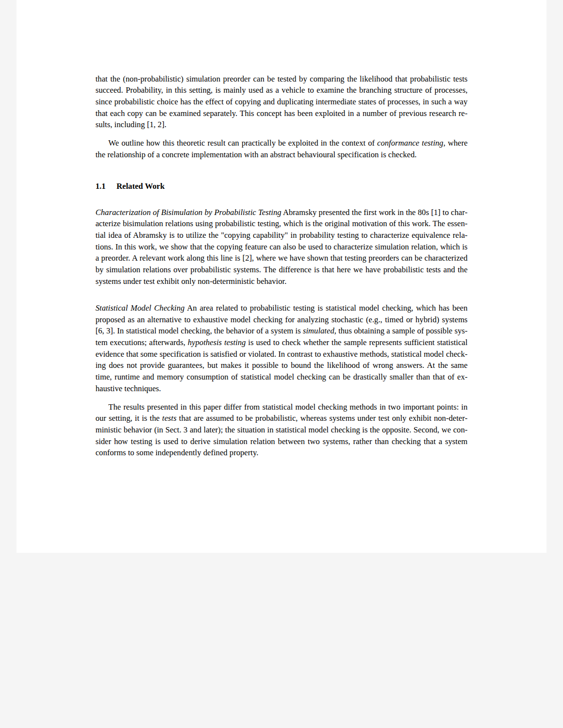that the (non-probabilistic) simulation preorder can be tested by comparing the likelihood that probabilistic tests succeed. Probability, in this setting, is mainly used as a vehicle to examine the branching structure of processes, since probabilistic choice has the effect of copying and duplicating intermediate states of processes, in such a way that each copy can be examined separately. This concept has been exploited in a number of previous research results, including [1, 2].
We outline how this theoretic result can practically be exploited in the context of conformance testing, where the relationship of a concrete implementation with an abstract behavioural specification is checked.
1.1 Related Work
Characterization of Bisimulation by Probabilistic Testing Abramsky presented the first work in the 80s [1] to characterize bisimulation relations using probabilistic testing, which is the original motivation of this work. The essential idea of Abramsky is to utilize the "copying capability" in probability testing to characterize equivalence relations. In this work, we show that the copying feature can also be used to characterize simulation relation, which is a preorder. A relevant work along this line is [2], where we have shown that testing preorders can be characterized by simulation relations over probabilistic systems. The difference is that here we have probabilistic tests and the systems under test exhibit only non-deterministic behavior.
Statistical Model Checking An area related to probabilistic testing is statistical model checking, which has been proposed as an alternative to exhaustive model checking for analyzing stochastic (e.g., timed or hybrid) systems [6, 3]. In statistical model checking, the behavior of a system is simulated, thus obtaining a sample of possible system executions; afterwards, hypothesis testing is used to check whether the sample represents sufficient statistical evidence that some specification is satisfied or violated. In contrast to exhaustive methods, statistical model checking does not provide guarantees, but makes it possible to bound the likelihood of wrong answers. At the same time, runtime and memory consumption of statistical model checking can be drastically smaller than that of exhaustive techniques.
The results presented in this paper differ from statistical model checking methods in two important points: in our setting, it is the tests that are assumed to be probabilistic, whereas systems under test only exhibit non-deterministic behavior (in Sect. 3 and later); the situation in statistical model checking is the opposite. Second, we consider how testing is used to derive simulation relation between two systems, rather than checking that a system conforms to some independently defined property.